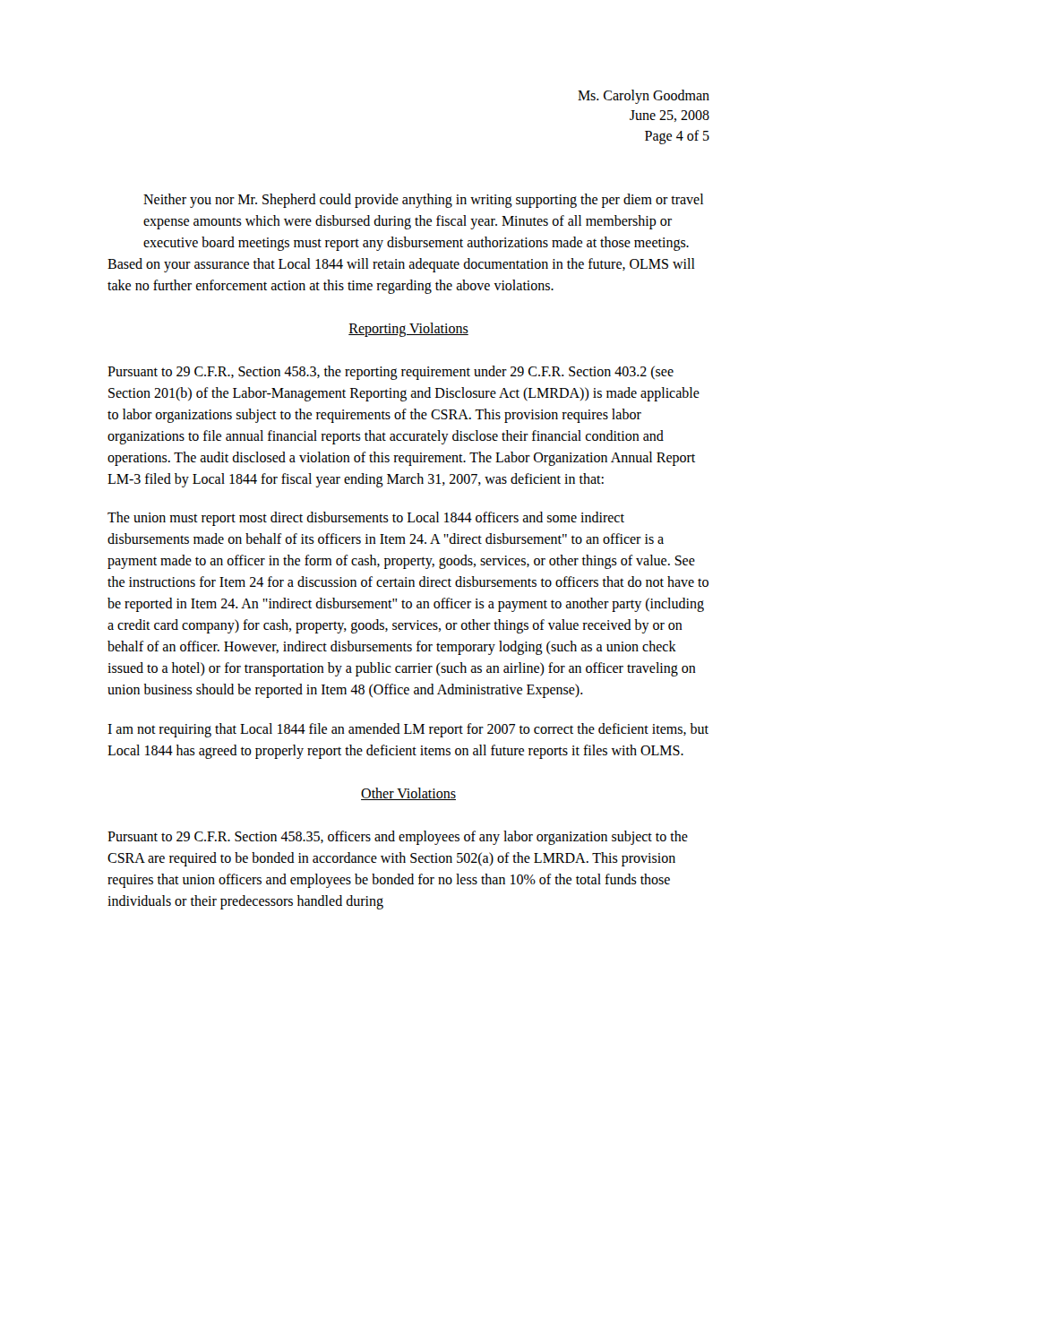Ms. Carolyn Goodman
June 25, 2008
Page 4 of 5
Neither you nor Mr. Shepherd could provide anything in writing supporting the per diem or travel expense amounts which were disbursed during the fiscal year. Minutes of all membership or executive board meetings must report any disbursement authorizations made at those meetings.
Based on your assurance that Local 1844 will retain adequate documentation in the future, OLMS will take no further enforcement action at this time regarding the above violations.
Reporting Violations
Pursuant to 29 C.F.R., Section 458.3, the reporting requirement under 29 C.F.R. Section 403.2 (see Section 201(b) of the Labor-Management Reporting and Disclosure Act (LMRDA)) is made applicable to labor organizations subject to the requirements of the CSRA. This provision requires labor organizations to file annual financial reports that accurately disclose their financial condition and operations. The audit disclosed a violation of this requirement. The Labor Organization Annual Report LM-3 filed by Local 1844 for fiscal year ending March 31, 2007, was deficient in that:
The union must report most direct disbursements to Local 1844 officers and some indirect disbursements made on behalf of its officers in Item 24. A "direct disbursement" to an officer is a payment made to an officer in the form of cash, property, goods, services, or other things of value. See the instructions for Item 24 for a discussion of certain direct disbursements to officers that do not have to be reported in Item 24. An "indirect disbursement" to an officer is a payment to another party (including a credit card company) for cash, property, goods, services, or other things of value received by or on behalf of an officer. However, indirect disbursements for temporary lodging (such as a union check issued to a hotel) or for transportation by a public carrier (such as an airline) for an officer traveling on union business should be reported in Item 48 (Office and Administrative Expense).
I am not requiring that Local 1844 file an amended LM report for 2007 to correct the deficient items, but Local 1844 has agreed to properly report the deficient items on all future reports it files with OLMS.
Other Violations
Pursuant to 29 C.F.R. Section 458.35, officers and employees of any labor organization subject to the CSRA are required to be bonded in accordance with Section 502(a) of the LMRDA. This provision requires that union officers and employees be bonded for no less than 10% of the total funds those individuals or their predecessors handled during